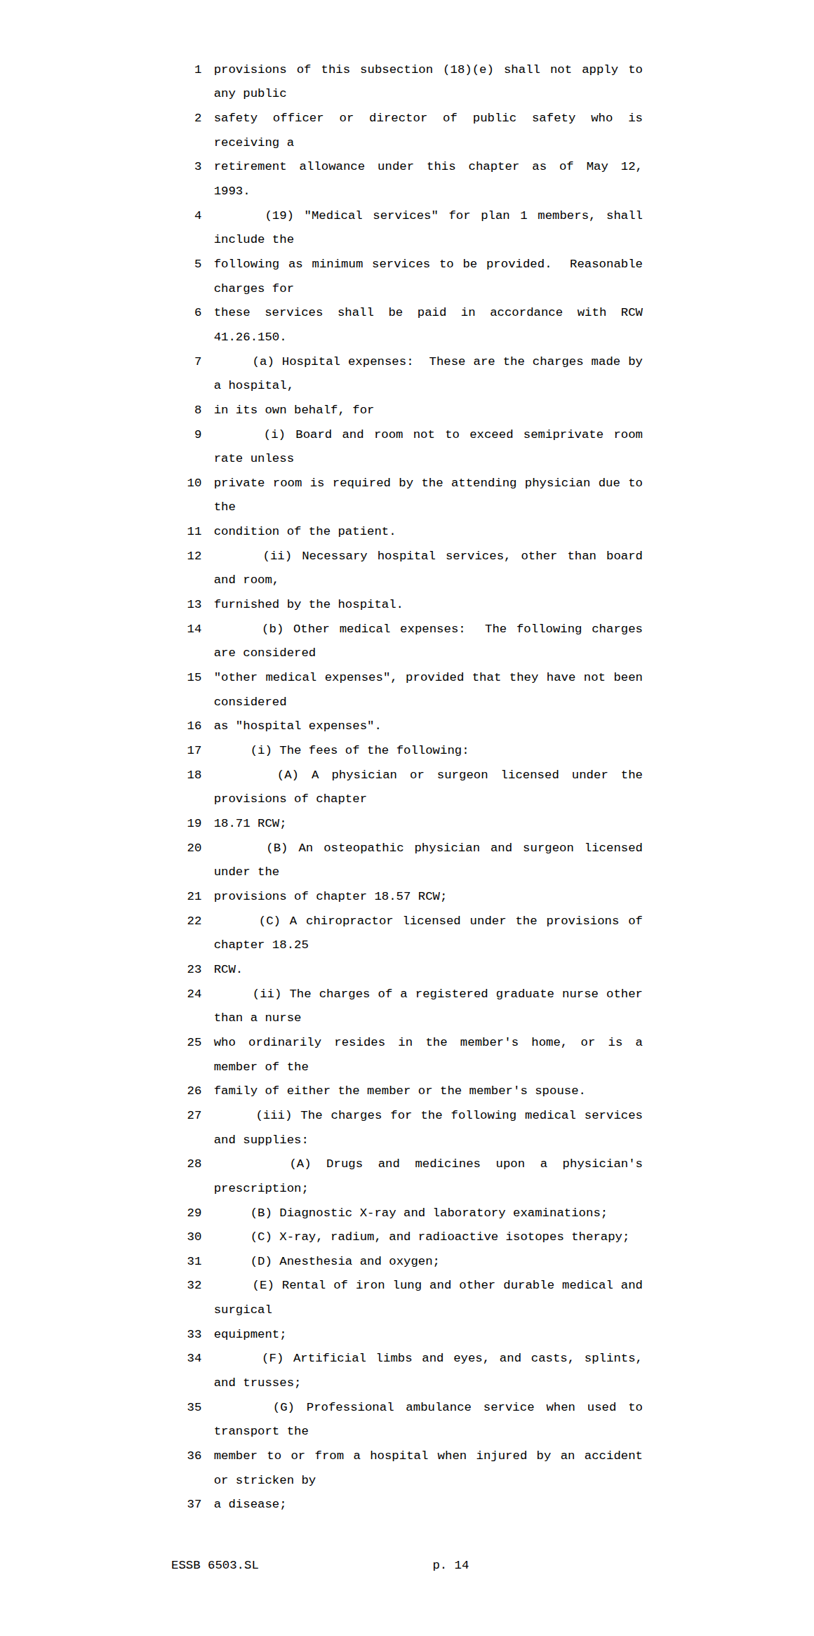provisions of this subsection (18)(e) shall not apply to any public
safety officer or director of public safety who is receiving a
retirement allowance under this chapter as of May 12, 1993.
(19) "Medical services" for plan 1 members, shall include the
following as minimum services to be provided. Reasonable charges for
these services shall be paid in accordance with RCW 41.26.150.
(a) Hospital expenses: These are the charges made by a hospital,
in its own behalf, for
(i) Board and room not to exceed semiprivate room rate unless
private room is required by the attending physician due to the
condition of the patient.
(ii) Necessary hospital services, other than board and room,
furnished by the hospital.
(b) Other medical expenses: The following charges are considered
"other medical expenses", provided that they have not been considered
as "hospital expenses".
(i) The fees of the following:
(A) A physician or surgeon licensed under the provisions of chapter
18.71 RCW;
(B) An osteopathic physician and surgeon licensed under the
provisions of chapter 18.57 RCW;
(C) A chiropractor licensed under the provisions of chapter 18.25
RCW.
(ii) The charges of a registered graduate nurse other than a nurse
who ordinarily resides in the member's home, or is a member of the
family of either the member or the member's spouse.
(iii) The charges for the following medical services and supplies:
(A) Drugs and medicines upon a physician's prescription;
(B) Diagnostic X-ray and laboratory examinations;
(C) X-ray, radium, and radioactive isotopes therapy;
(D) Anesthesia and oxygen;
(E) Rental of iron lung and other durable medical and surgical
equipment;
(F) Artificial limbs and eyes, and casts, splints, and trusses;
(G) Professional ambulance service when used to transport the
member to or from a hospital when injured by an accident or stricken by
a disease;
ESSB 6503.SL p. 14